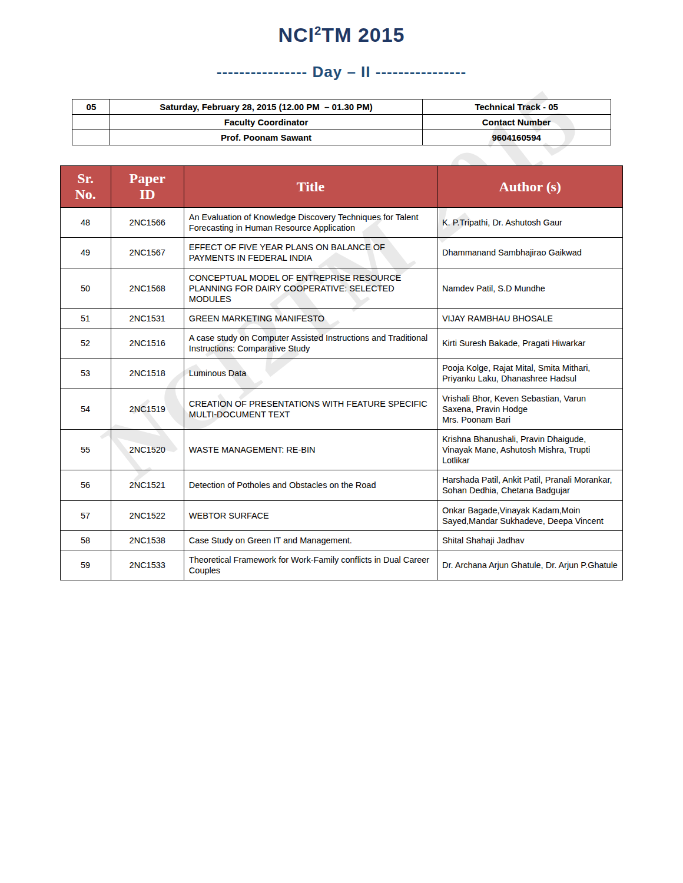NCI2TM 2015
NCI2TM 2015
---------------- Day – II ----------------
| 05 | Saturday, February 28, 2015 (12.00 PM – 01.30 PM) | Technical Track - 05 |
| | Faculty Coordinator | Contact Number |
| | Prof. Poonam Sawant | 9604160594 |
| Sr. No. | Paper ID | Title | Author (s) |
| --- | --- | --- | --- |
| 48 | 2NC1566 | An Evaluation of Knowledge Discovery Techniques for Talent Forecasting in Human Resource Application | K. P.Tripathi, Dr. Ashutosh Gaur |
| 49 | 2NC1567 | EFFECT OF FIVE YEAR PLANS ON BALANCE OF PAYMENTS IN FEDERAL INDIA | Dhammanand Sambhajirao Gaikwad |
| 50 | 2NC1568 | CONCEPTUAL MODEL OF ENTREPRISE RESOURCE PLANNING FOR DAIRY COOPERATIVE: SELECTED MODULES | Namdev Patil, S.D Mundhe |
| 51 | 2NC1531 | GREEN MARKETING MANIFESTO | VIJAY RAMBHAU BHOSALE |
| 52 | 2NC1516 | A case study on Computer Assisted Instructions and Traditional Instructions: Comparative Study | Kirti Suresh Bakade, Pragati Hiwarkar |
| 53 | 2NC1518 | Luminous Data | Pooja Kolge, Rajat Mital, Smita Mithari, Priyanku Laku, Dhanashree Hadsul |
| 54 | 2NC1519 | CREATION OF PRESENTATIONS WITH FEATURE SPECIFIC MULTI-DOCUMENT TEXT | Vrishali Bhor, Keven Sebastian, Varun Saxena, Pravin Hodge Mrs. Poonam Bari |
| 55 | 2NC1520 | WASTE MANAGEMENT: RE-BIN | Krishna Bhanushali, Pravin Dhaigude, Vinayak Mane, Ashutosh Mishra, Trupti Lotlikar |
| 56 | 2NC1521 | Detection of Potholes and Obstacles on the Road | Harshada Patil, Ankit Patil, Pranali Morankar, Sohan Dedhia, Chetana Badgujar |
| 57 | 2NC1522 | WEBTOR SURFACE | Onkar Bagade,Vinayak Kadam,Moin Sayed,Mandar Sukhadeve, Deepa Vincent |
| 58 | 2NC1538 | Case Study on Green IT and Management. | Shital Shahaji Jadhav |
| 59 | 2NC1533 | Theoretical Framework for Work-Family conflicts in Dual Career Couples | Dr. Archana Arjun Ghatule, Dr. Arjun P.Ghatule |